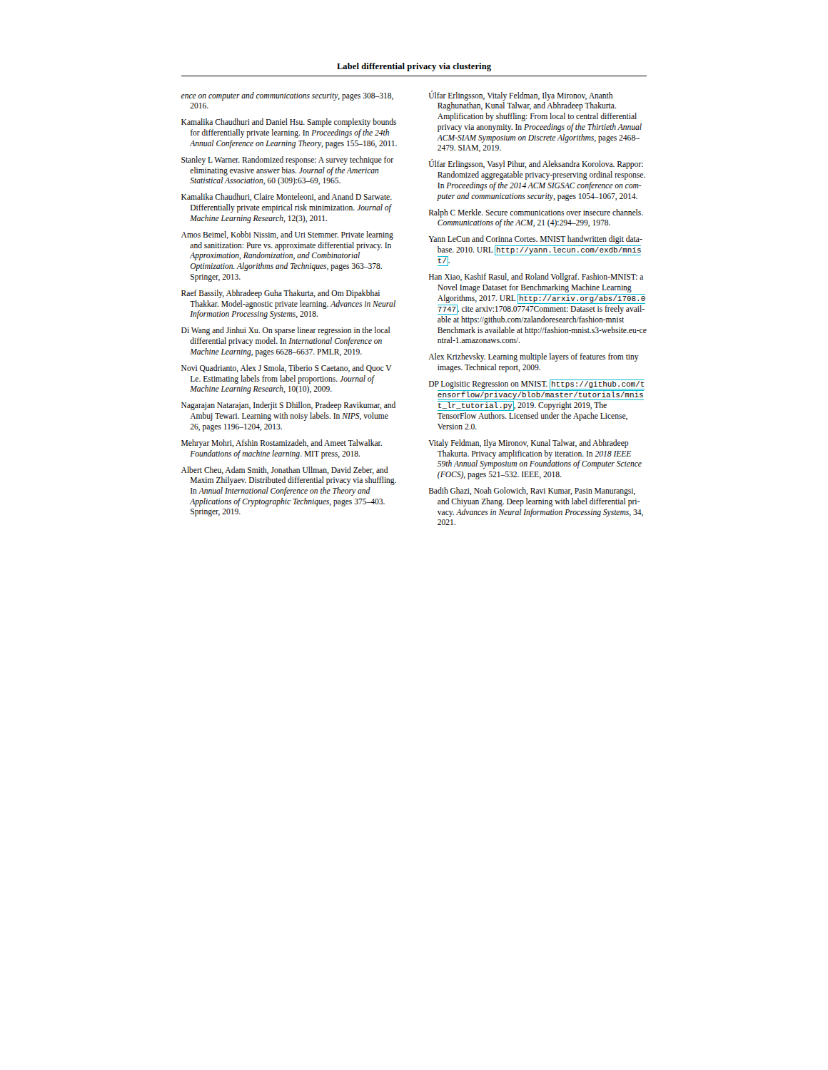Label differential privacy via clustering
ence on computer and communications security, pages 308–318, 2016.
Kamalika Chaudhuri and Daniel Hsu. Sample complexity bounds for differentially private learning. In Proceedings of the 24th Annual Conference on Learning Theory, pages 155–186, 2011.
Stanley L Warner. Randomized response: A survey technique for eliminating evasive answer bias. Journal of the American Statistical Association, 60 (309):63–69, 1965.
Kamalika Chaudhuri, Claire Monteleoni, and Anand D Sarwate. Differentially private empirical risk minimization. Journal of Machine Learning Research, 12(3), 2011.
Amos Beimel, Kobbi Nissim, and Uri Stemmer. Private learning and sanitization: Pure vs. approximate differential privacy. In Approximation, Randomization, and Combinatorial Optimization. Algorithms and Techniques, pages 363–378. Springer, 2013.
Raef Bassily, Abhradeep Guha Thakurta, and Om Dipakbhai Thakkar. Model-agnostic private learning. Advances in Neural Information Processing Systems, 2018.
Di Wang and Jinhui Xu. On sparse linear regression in the local differential privacy model. In International Conference on Machine Learning, pages 6628–6637. PMLR, 2019.
Novi Quadrianto, Alex J Smola, Tiberio S Caetano, and Quoc V Le. Estimating labels from label proportions. Journal of Machine Learning Research, 10(10), 2009.
Nagarajan Natarajan, Inderjit S Dhillon, Pradeep Ravikumar, and Ambuj Tewari. Learning with noisy labels. In NIPS, volume 26, pages 1196–1204, 2013.
Mehryar Mohri, Afshin Rostamizadeh, and Ameet Talwalkar. Foundations of machine learning. MIT press, 2018.
Albert Cheu, Adam Smith, Jonathan Ullman, David Zeber, and Maxim Zhilyaev. Distributed differential privacy via shuffling. In Annual International Conference on the Theory and Applications of Cryptographic Techniques, pages 375–403. Springer, 2019.
Úlfar Erlingsson, Vitaly Feldman, Ilya Mironov, Ananth Raghunathan, Kunal Talwar, and Abhradeep Thakurta. Amplification by shuffling: From local to central differential privacy via anonymity. In Proceedings of the Thirtieth Annual ACM-SIAM Symposium on Discrete Algorithms, pages 2468–2479. SIAM, 2019.
Úlfar Erlingsson, Vasyl Pihur, and Aleksandra Korolova. Rappor: Randomized aggregatable privacy-preserving ordinal response. In Proceedings of the 2014 ACM SIGSAC conference on computer and communications security, pages 1054–1067, 2014.
Ralph C Merkle. Secure communications over insecure channels. Communications of the ACM, 21 (4):294–299, 1978.
Yann LeCun and Corinna Cortes. MNIST handwritten digit database. 2010. URL http://yann.lecun.com/exdb/mnist/.
Han Xiao, Kashif Rasul, and Roland Vollgraf. Fashion-MNIST: a Novel Image Dataset for Benchmarking Machine Learning Algorithms, 2017. URL http://arxiv.org/abs/1708.07747. cite arxiv:1708.07747Comment: Dataset is freely available at https://github.com/zalandoresearch/fashion-mnist Benchmark is available at http://fashion-mnist.s3-website.eu-central-1.amazonaws.com/.
Alex Krizhevsky. Learning multiple layers of features from tiny images. Technical report, 2009.
DP Logisitic Regression on MNIST. https://github.com/tensorflow/privacy/blob/master/tutorials/mnist_lr_tutorial.py, 2019. Copyright 2019, The TensorFlow Authors. Licensed under the Apache License, Version 2.0.
Vitaly Feldman, Ilya Mironov, Kunal Talwar, and Abhradeep Thakurta. Privacy amplification by iteration. In 2018 IEEE 59th Annual Symposium on Foundations of Computer Science (FOCS), pages 521–532. IEEE, 2018.
Badih Ghazi, Noah Golowich, Ravi Kumar, Pasin Manurangsi, and Chiyuan Zhang. Deep learning with label differential privacy. Advances in Neural Information Processing Systems, 34, 2021.